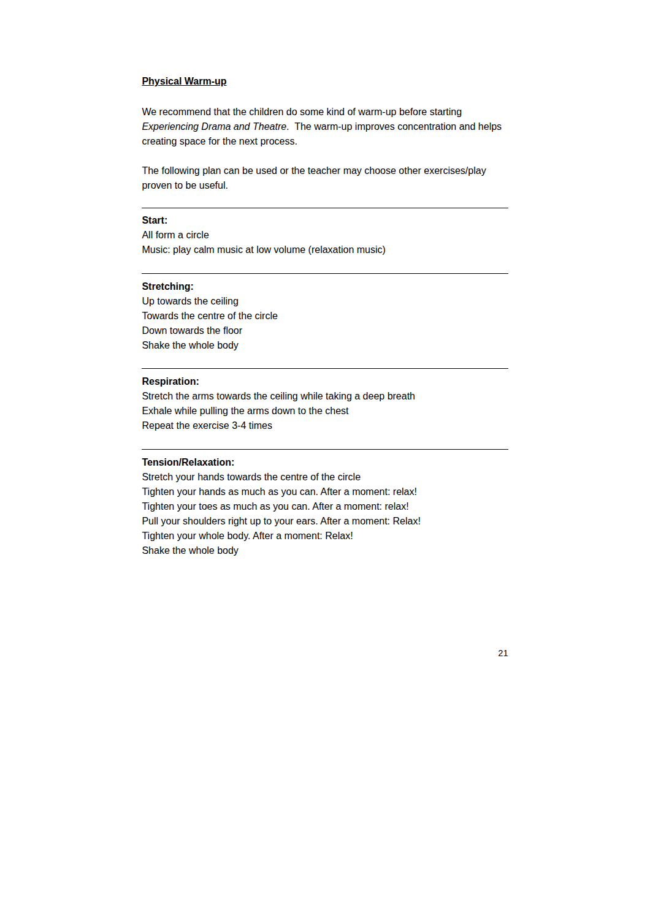Physical Warm-up
We recommend that the children do some kind of warm-up before starting Experiencing Drama and Theatre. The warm-up improves concentration and helps creating space for the next process.
The following plan can be used or the teacher may choose other exercises/play proven to be useful.
Start:
All form a circle
Music: play calm music at low volume (relaxation music)
Stretching:
Up towards the ceiling
Towards the centre of the circle
Down towards the floor
Shake the whole body
Respiration:
Stretch the arms towards the ceiling while taking a deep breath
Exhale while pulling the arms down to the chest
Repeat the exercise 3-4 times
Tension/Relaxation:
Stretch your hands towards the centre of the circle
Tighten your hands as much as you can. After a moment: relax!
Tighten your toes as much as you can. After a moment: relax!
Pull your shoulders right up to your ears. After a moment: Relax!
Tighten your whole body. After a moment: Relax!
Shake the whole body
21